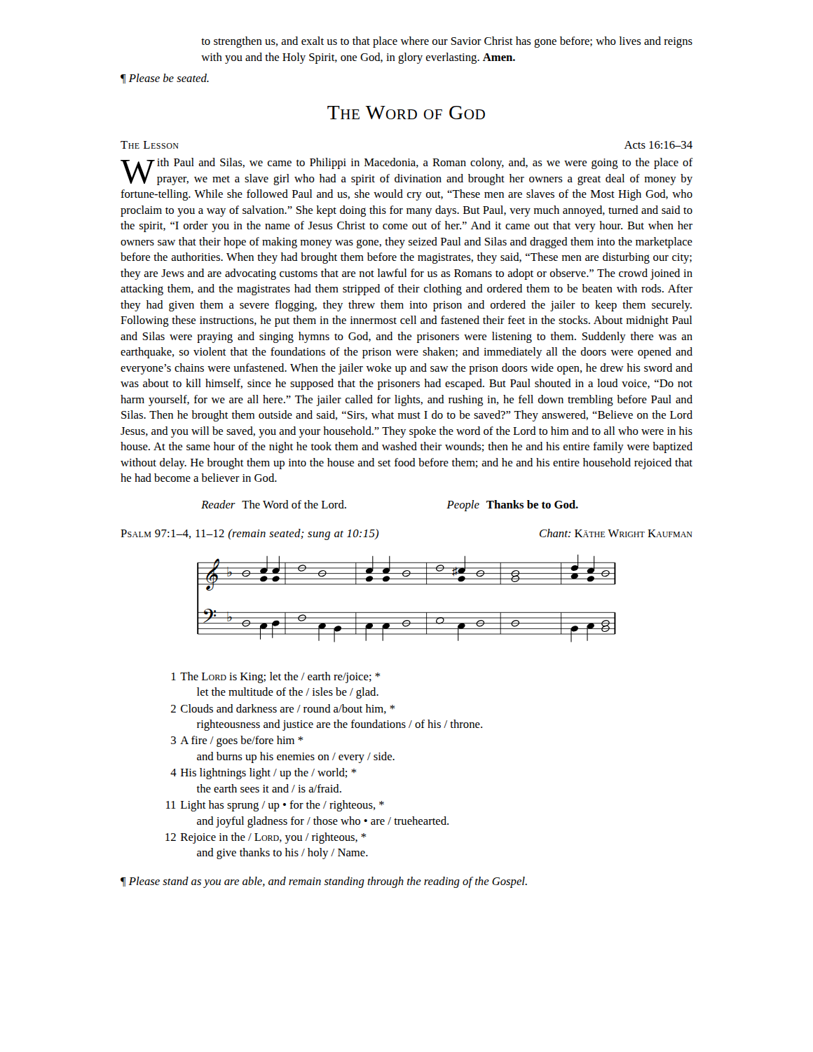to strengthen us, and exalt us to that place where our Savior Christ has gone before; who lives and reigns with you and the Holy Spirit, one God, in glory everlasting. Amen.
¶ Please be seated.
The Word of God
The Lesson
Acts 16:16–34
With Paul and Silas, we came to Philippi in Macedonia, a Roman colony, and, as we were going to the place of prayer, we met a slave girl who had a spirit of divination and brought her owners a great deal of money by fortune-telling. While she followed Paul and us, she would cry out, “These men are slaves of the Most High God, who proclaim to you a way of salvation.” She kept doing this for many days. But Paul, very much annoyed, turned and said to the spirit, “I order you in the name of Jesus Christ to come out of her.” And it came out that very hour. But when her owners saw that their hope of making money was gone, they seized Paul and Silas and dragged them into the marketplace before the authorities. When they had brought them before the magistrates, they said, “These men are disturbing our city; they are Jews and are advocating customs that are not lawful for us as Romans to adopt or observe.” The crowd joined in attacking them, and the magistrates had them stripped of their clothing and ordered them to be beaten with rods. After they had given them a severe flogging, they threw them into prison and ordered the jailer to keep them securely. Following these instructions, he put them in the innermost cell and fastened their feet in the stocks. About midnight Paul and Silas were praying and singing hymns to God, and the prisoners were listening to them. Suddenly there was an earthquake, so violent that the foundations of the prison were shaken; and immediately all the doors were opened and everyone’s chains were unfastened. When the jailer woke up and saw the prison doors wide open, he drew his sword and was about to kill himself, since he supposed that the prisoners had escaped. But Paul shouted in a loud voice, “Do not harm yourself, for we are all here.” The jailer called for lights, and rushing in, he fell down trembling before Paul and Silas. Then he brought them outside and said, “Sirs, what must I do to be saved?” They answered, “Believe on the Lord Jesus, and you will be saved, you and your household.” They spoke the word of the Lord to him and to all who were in his house. At the same hour of the night he took them and washed their wounds; then he and his entire family were baptized without delay. He brought them up into the house and set food before them; and he and his entire household rejoiced that he had become a believer in God.
Reader The Word of the Lord.
People Thanks be to God.
Psalm 97:1–4, 11–12 (remain seated; sung at 10:15)
Chant: Käthe Wright Kaufman
𝄞 𝄢 ♭ ♭ ♯
1
The Lord is King; let the / earth re/joice; *let the multitude of the / isles be / glad.
2
Clouds and darkness are / round a/bout him, *righteousness and justice are the foundations / of his / throne.
3
A fire / goes be/fore him *and burns up his enemies on / every / side.
4
His lightnings light / up the / world; *the earth sees it and / is a/fraid.
11
Light has sprung / up • for the / righteous, *and joyful gladness for / those who • are / truehearted.
12
Rejoice in the / Lord, you / righteous, *and give thanks to his / holy / Name.
¶ Please stand as you are able, and remain standing through the reading of the Gospel.